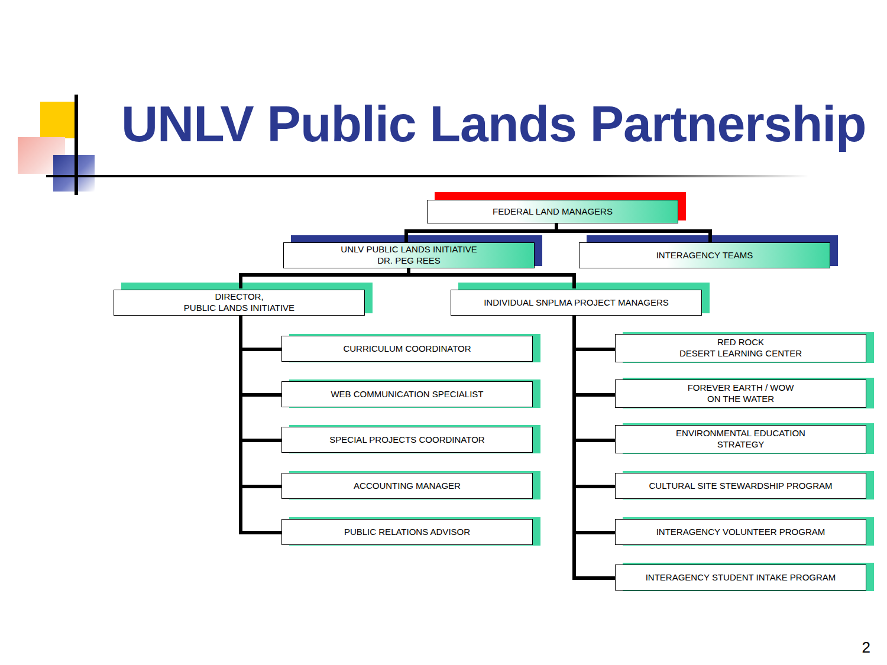UNLV Public Lands Partnership
FEDERAL LAND MANAGERS
UNLV PUBLIC LANDS INITIATIVE
DR. PEG REES
INTERAGENCY TEAMS
DIRECTOR,
PUBLIC LANDS INITIATIVE
INDIVIDUAL SNPLMA PROJECT MANAGERS
CURRICULUM COORDINATOR
WEB COMMUNICATION SPECIALIST
SPECIAL PROJECTS COORDINATOR
ACCOUNTING MANAGER
PUBLIC RELATIONS ADVISOR
RED ROCK
DESERT LEARNING CENTER
FOREVER EARTH / WOW
ON THE WATER
ENVIRONMENTAL EDUCATION
STRATEGY
CULTURAL SITE STEWARDSHIP PROGRAM
INTERAGENCY VOLUNTEER PROGRAM
INTERAGENCY STUDENT INTAKE PROGRAM
2